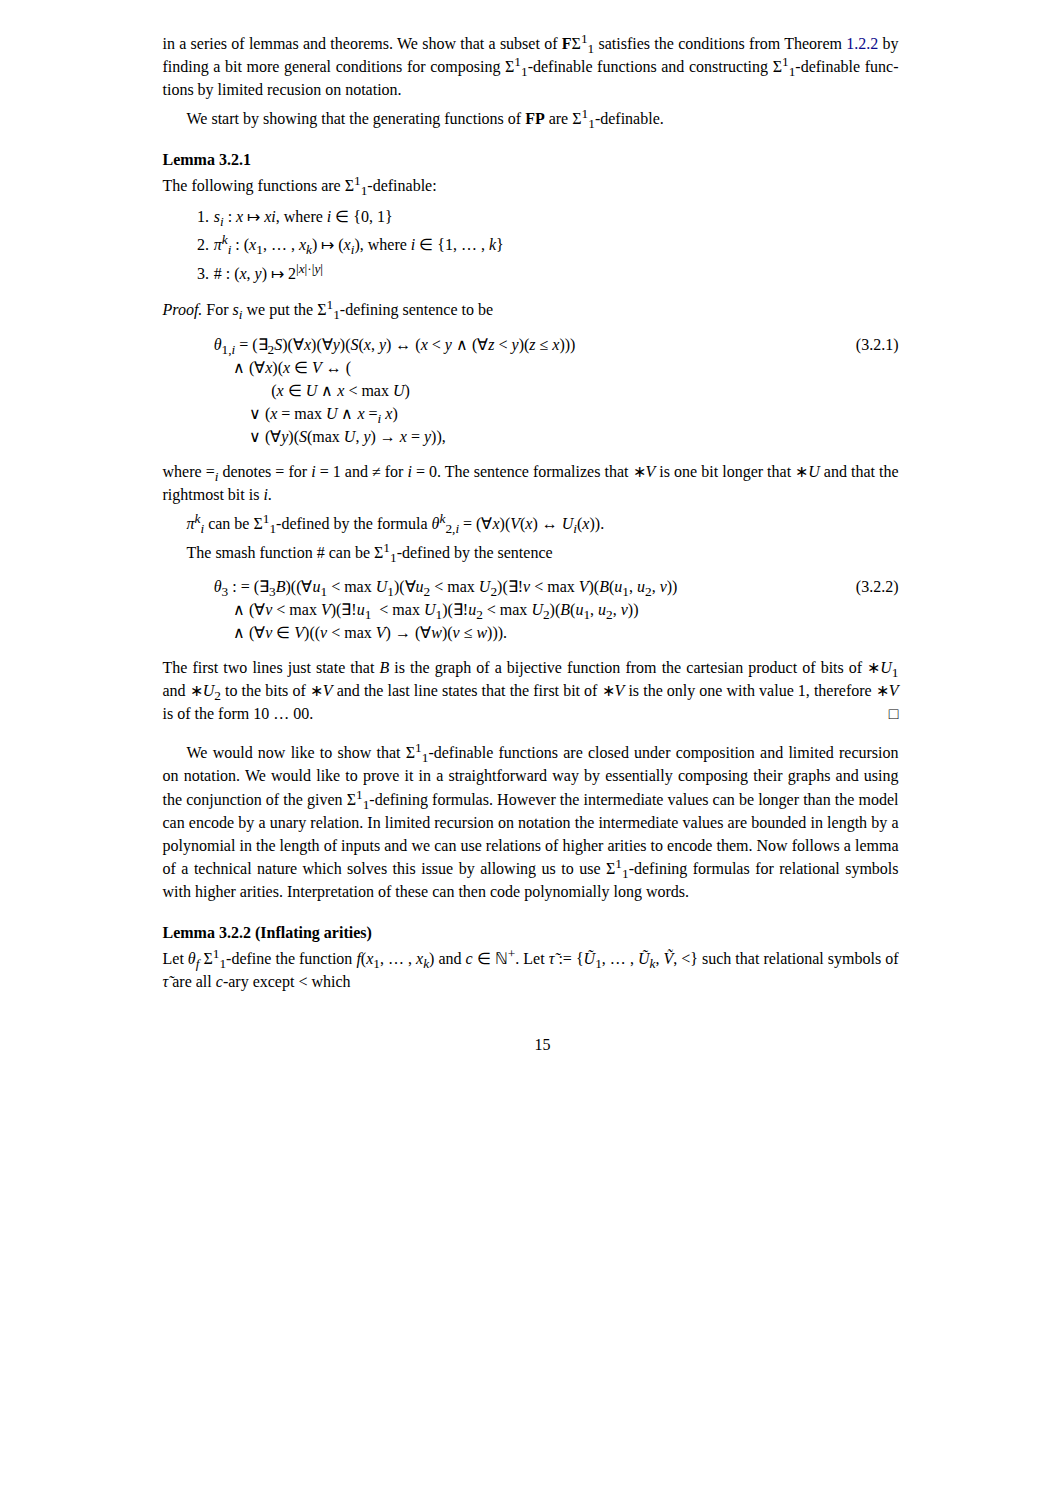in a series of lemmas and theorems. We show that a subset of FΣ11 satisfies the conditions from Theorem 1.2.2 by finding a bit more general conditions for composing Σ11-definable functions and constructing Σ11-definable functions by limited recusion on notation.
We start by showing that the generating functions of FP are Σ11-definable.
Lemma 3.2.1
The following functions are Σ11-definable:
1. si : x ↦ xi, where i ∈ {0, 1}
2. πki : (x1, … , xk) ↦ (xi), where i ∈ {1, … , k}
3. # : (x, y) ↦ 2|x|·|y|
Proof. For si we put the Σ11-defining sentence to be
(3.2.1)
θ1,i = (∃2S)(∀x)(∀y)(S(x, y) ↔ (x < y ∧ (∀z < y)(z ≤ x)))
∧ (∀x)(x ∈ V ↔ (
(x ∈ U ∧ x < max U)
∨ (x = max U ∧ x =i x)
∨ (∀y)(S(max U, y) → x = y)),
where =i denotes = for i = 1 and ≠ for i = 0. The sentence formalizes that ∗V is one bit longer that ∗U and that the rightmost bit is i.
πki can be Σ11-defined by the formula θk2,i = (∀x)(V(x) ↔ Ui(x)).
The smash function # can be Σ11-defined by the sentence
(3.2.2)
θ3 : = (∃3B)((∀u1 < max U1)(∀u2 < max U2)(∃!v < max V)(B(u1, u2, v))
∧ (∀v < max V)(∃!u1 < max U1)(∃!u2 < max U2)(B(u1, u2, v))
∧ (∀v ∈ V)((v < max V) → (∀w)(v ≤ w))).
The first two lines just state that B is the graph of a bijective function from the cartesian product of bits of ∗U1 and ∗U2 to the bits of ∗V and the last line states that the first bit of ∗V is the only one with value 1, therefore ∗V is of the form 10 … 00. □
We would now like to show that Σ11-definable functions are closed under composition and limited recursion on notation. We would like to prove it in a straightforward way by essentially composing their graphs and using the conjunction of the given Σ11-defining formulas. However the intermediate values can be longer than the model can encode by a unary relation. In limited recursion on notation the intermediate values are bounded in length by a polynomial in the length of inputs and we can use relations of higher arities to encode them. Now follows a lemma of a technical nature which solves this issue by allowing us to use Σ11-defining formulas for relational symbols with higher arities. Interpretation of these can then code polynomially long words.
Lemma 3.2.2 (Inflating arities)
Let θf Σ11-define the function f(x1, … , xk) and c ∈ ℕ+. Let τ̃ := {Ũ1, … , Ũk, Ṽ, <} such that relational symbols of τ̃ are all c-ary except < which
15